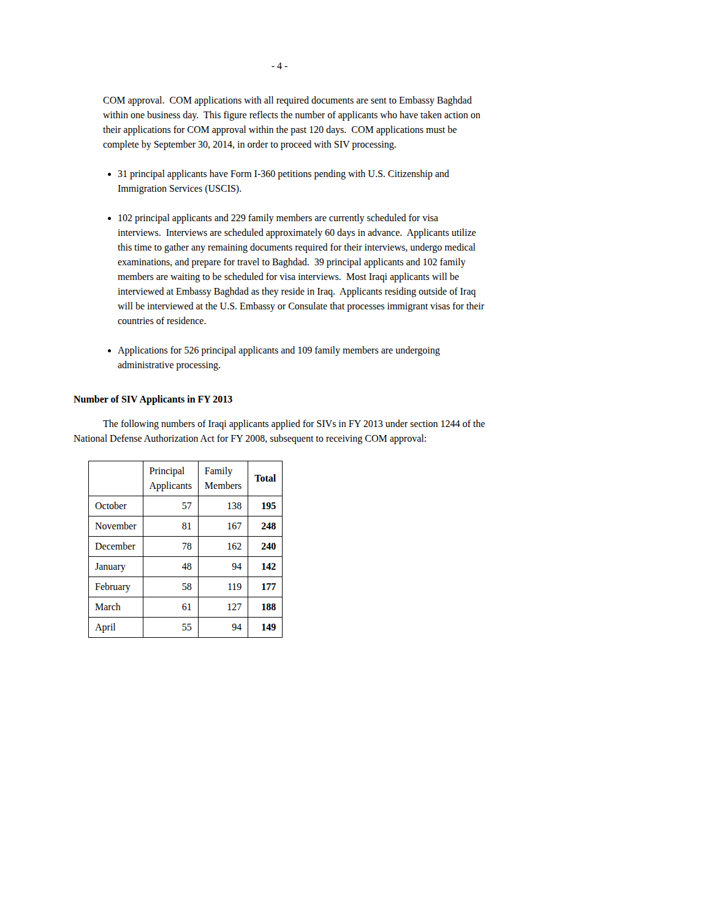- 4 -
COM approval. COM applications with all required documents are sent to Embassy Baghdad within one business day. This figure reflects the number of applicants who have taken action on their applications for COM approval within the past 120 days. COM applications must be complete by September 30, 2014, in order to proceed with SIV processing.
31 principal applicants have Form I-360 petitions pending with U.S. Citizenship and Immigration Services (USCIS).
102 principal applicants and 229 family members are currently scheduled for visa interviews. Interviews are scheduled approximately 60 days in advance. Applicants utilize this time to gather any remaining documents required for their interviews, undergo medical examinations, and prepare for travel to Baghdad. 39 principal applicants and 102 family members are waiting to be scheduled for visa interviews. Most Iraqi applicants will be interviewed at Embassy Baghdad as they reside in Iraq. Applicants residing outside of Iraq will be interviewed at the U.S. Embassy or Consulate that processes immigrant visas for their countries of residence.
Applications for 526 principal applicants and 109 family members are undergoing administrative processing.
Number of SIV Applicants in FY 2013
The following numbers of Iraqi applicants applied for SIVs in FY 2013 under section 1244 of the National Defense Authorization Act for FY 2008, subsequent to receiving COM approval:
| | Principal Applicants | Family Members | Total |
| --- | --- | --- | --- |
| October | 57 | 138 | 195 |
| November | 81 | 167 | 248 |
| December | 78 | 162 | 240 |
| January | 48 | 94 | 142 |
| February | 58 | 119 | 177 |
| March | 61 | 127 | 188 |
| April | 55 | 94 | 149 |